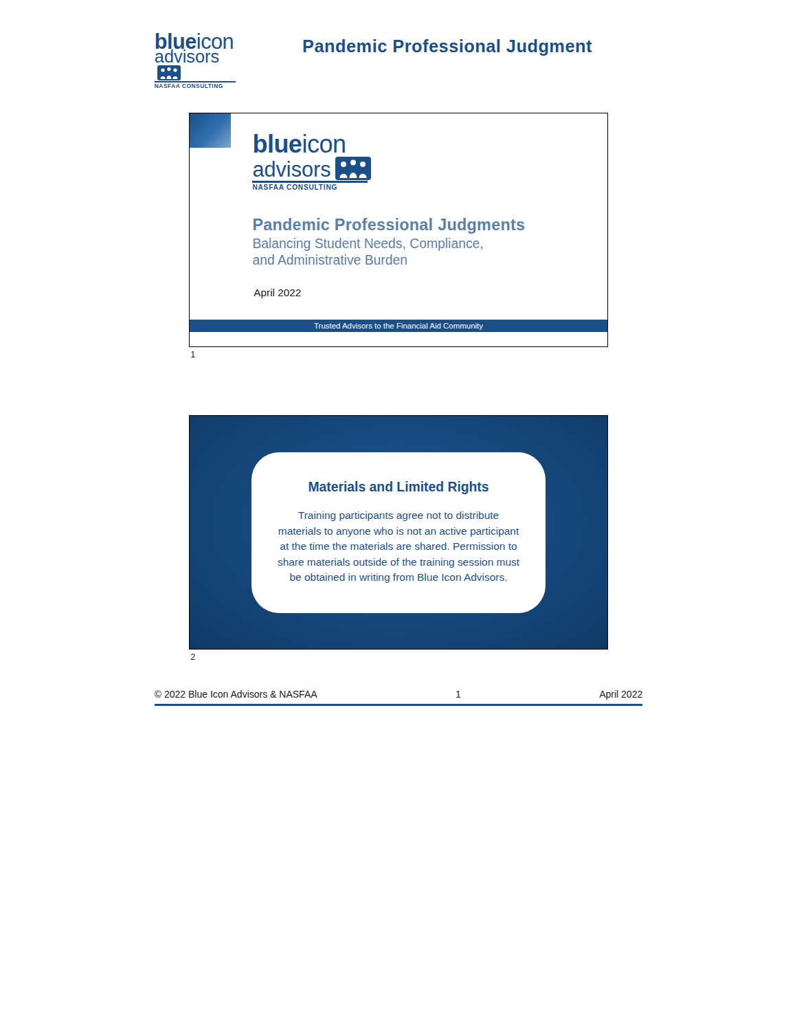blue icon
advisors NASFAA CONSULTING
Pandemic Professional Judgment
blue icon
advisors NASFAA CONSULTING
Pandemic Professional Judgments
Balancing Student Needs, Compliance,
and Administrative Burden
April 2022
Trusted Advisors to the Financial Aid Community
1
Materials and Limited Rights
Training participants agree not to distribute materials to anyone who is not an active participant at the time the materials are shared. Permission to share materials outside of the training session must be obtained in writing from Blue Icon Advisors.
2
© 2022 Blue Icon Advisors & NASFAA
1
April 2022